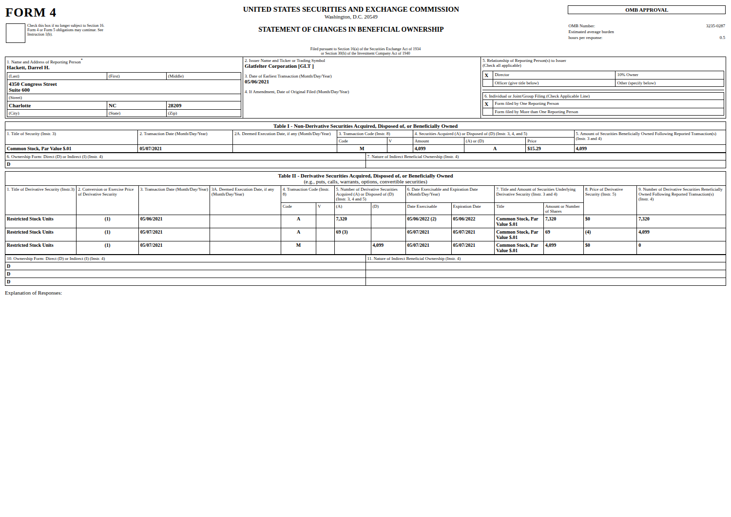| FORM 4 | UNITED STATES SECURITIES AND EXCHANGE COMMISSION Washington, D.C. 20549 | OMB APPROVAL |
| / / Check this box if no longer subject to Section 16. Form 4 or Form 5 obligations may continue. See Instruction 1(b). / | STATEMENT OF CHANGES IN BENEFICIAL OWNERSHIP | / OMB Number: / 3235-0287 / / Estimated average burden / / / hours per response: / 0.5 / |
Filed pursuant to Section 16(a) of the Securities Exchange Act of 1934
or Section 30(h) of the Investment Company Act of 1940
| 1. Name and Address of Reporting Person * Hackett, Darrel H. / (Last) / (First) / (Middle) / / 4350 Congress Street Suite 600 / / (Street) / / Charlotte / NC / 28209 / / (City) / (State) / (Zip) / | 2. Issuer Name and Ticker or Trading Symbol Glatfelter Corporation [GLT ] 3. Date of Earliest Transaction (Month/Day/Year) 05/06/2021 4. If Amendment, Date of Original Filed (Month/Day/Year) | 5. Relationship of Reporting Person(s) to Issuer (Check all applicable) / X / Director / 10% Owner / / / Officer (give title below) / Other (specify below) / / 6. Individual or Joint/Group Filing (Check Applicable Line) / / X / Form filed by One Reporting Person / / / Form filed by More than One Reporting Person / |
| Table I - Non-Derivative Securities Acquired, Disposed of, or Beneficially Owned |
| 1. Title of Security (Instr. 3) | 2. Transaction Date (Month/Day/Year) | 2A. Deemed Execution Date, if any (Month/Day/Year) | 3. Transaction Code (Instr. 8) | 4. Securities Acquired (A) or Disposed of (D) (Instr. 3, 4, and 5) | 5. Amount of Securities Beneficially Owned Following Reported Transaction(s) (Instr. 3 and 4) |
| Code | V | Amount | (A) or (D) | Price |
| Common Stock, Par Value $.01 | 05/07/2021 | | M | | 4,099 | A | $15.29 | 4,099 |
| 6. Ownership Form: Direct (D) or Indirect (I) (Instr. 4) | 7. Nature of Indirect Beneficial Ownership (Instr. 4) |
| D | |
| Table II - Derivative Securities Acquired, Disposed of, or Beneficially Owned (e.g., puts, calls, warrants, options, convertible securities) |
| 1. Title of Derivative Security (Instr.3) | 2. Conversion or Exercise Price of Derivative Security | 3. Transaction Date (Month/Day/Year) | 3A. Deemed Execution Date, if any (Month/Day/Year) | 4. Transaction Code (Instr. 8) | 5. Number of Derivative Securities Acquired (A) or Disposed of (D) (Instr. 3, 4 and 5) | 6. Date Exercisable and Expiration Date (Month/Day/Year) | 7. Title and Amount of Securities Underlying Derivative Security (Instr. 3 and 4) | 8. Price of Derivative Security (Instr. 5) | 9. Number of Derivative Securities Beneficially Owned Following Reported Transaction(s) (Instr. 4) |
| Code | V | (A) | (D) | Date Exercisable | Expiration Date | Title | Amount or Number of Shares |
| Restricted Stock Units | (1) | 05/06/2021 | | A | | 7,320 | | 05/06/2022 (2) | 05/06/2022 | Common Stock, Par Value $.01 | 7,320 | $0 | 7,320 |
| Restricted Stock Units | (1) | 05/07/2021 | | A | | 69 (3) | | 05/07/2021 | 05/07/2021 | Common Stock, Par Value $.01 | 69 | (4) | 4,099 |
| Restricted Stock Units | (1) | 05/07/2021 | | M | | | 4,099 | 05/07/2021 | 05/07/2021 | Common Stock, Par Value $.01 | 4,099 | $0 | 0 |
| 10. Ownership Form: Direct (D) or Indirect (I) (Instr. 4) | 11. Nature of Indirect Beneficial Ownership (Instr. 4) |
| D | |
| D | |
| D | |
Explanation of Responses: